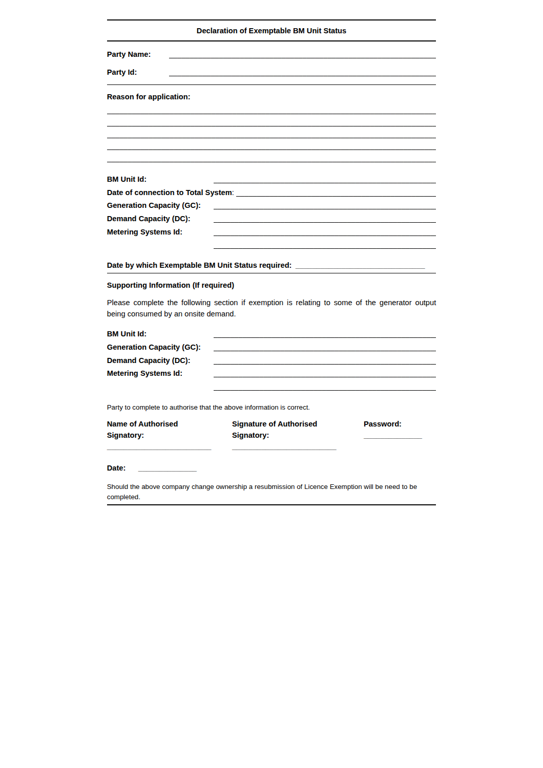Declaration of Exemptable BM Unit Status
Party Name: _______________________________________________________________________
Party Id: _______________________________________________________________________
Reason for application:
_______________________________________________________________________________
_______________________________________________________________________________
_______________________________________________________________________________
_______________________________________________________________________________
_______________________________________________________________________________
BM Unit Id: _______________________________________________________
Date of connection to Total System: _______________________________________________________
Generation Capacity (GC): _______________________________________________________
Demand Capacity (DC): _______________________________________________________
Metering Systems Id: _______________________________________________________
_______________________________________________________
Date by which Exemptable BM Unit Status required: _______________________________
Supporting Information (If required)
Please complete the following section if exemption is relating to some of the generator output being consumed by an onsite demand.
BM Unit Id: _______________________________________________________
Generation Capacity (GC): _______________________________________________________
Demand Capacity (DC): _______________________________________________________
Metering Systems Id: _______________________________________________________
_______________________________________________________
Party to complete to authorise that the above information is correct.
| Name of Authorised | Signature of Authorised | Password: |
| Signatory: _________________________ | Signatory: _________________________ | ______________ |
Date: ______________
Should the above company change ownership a resubmission of Licence Exemption will be need to be completed.